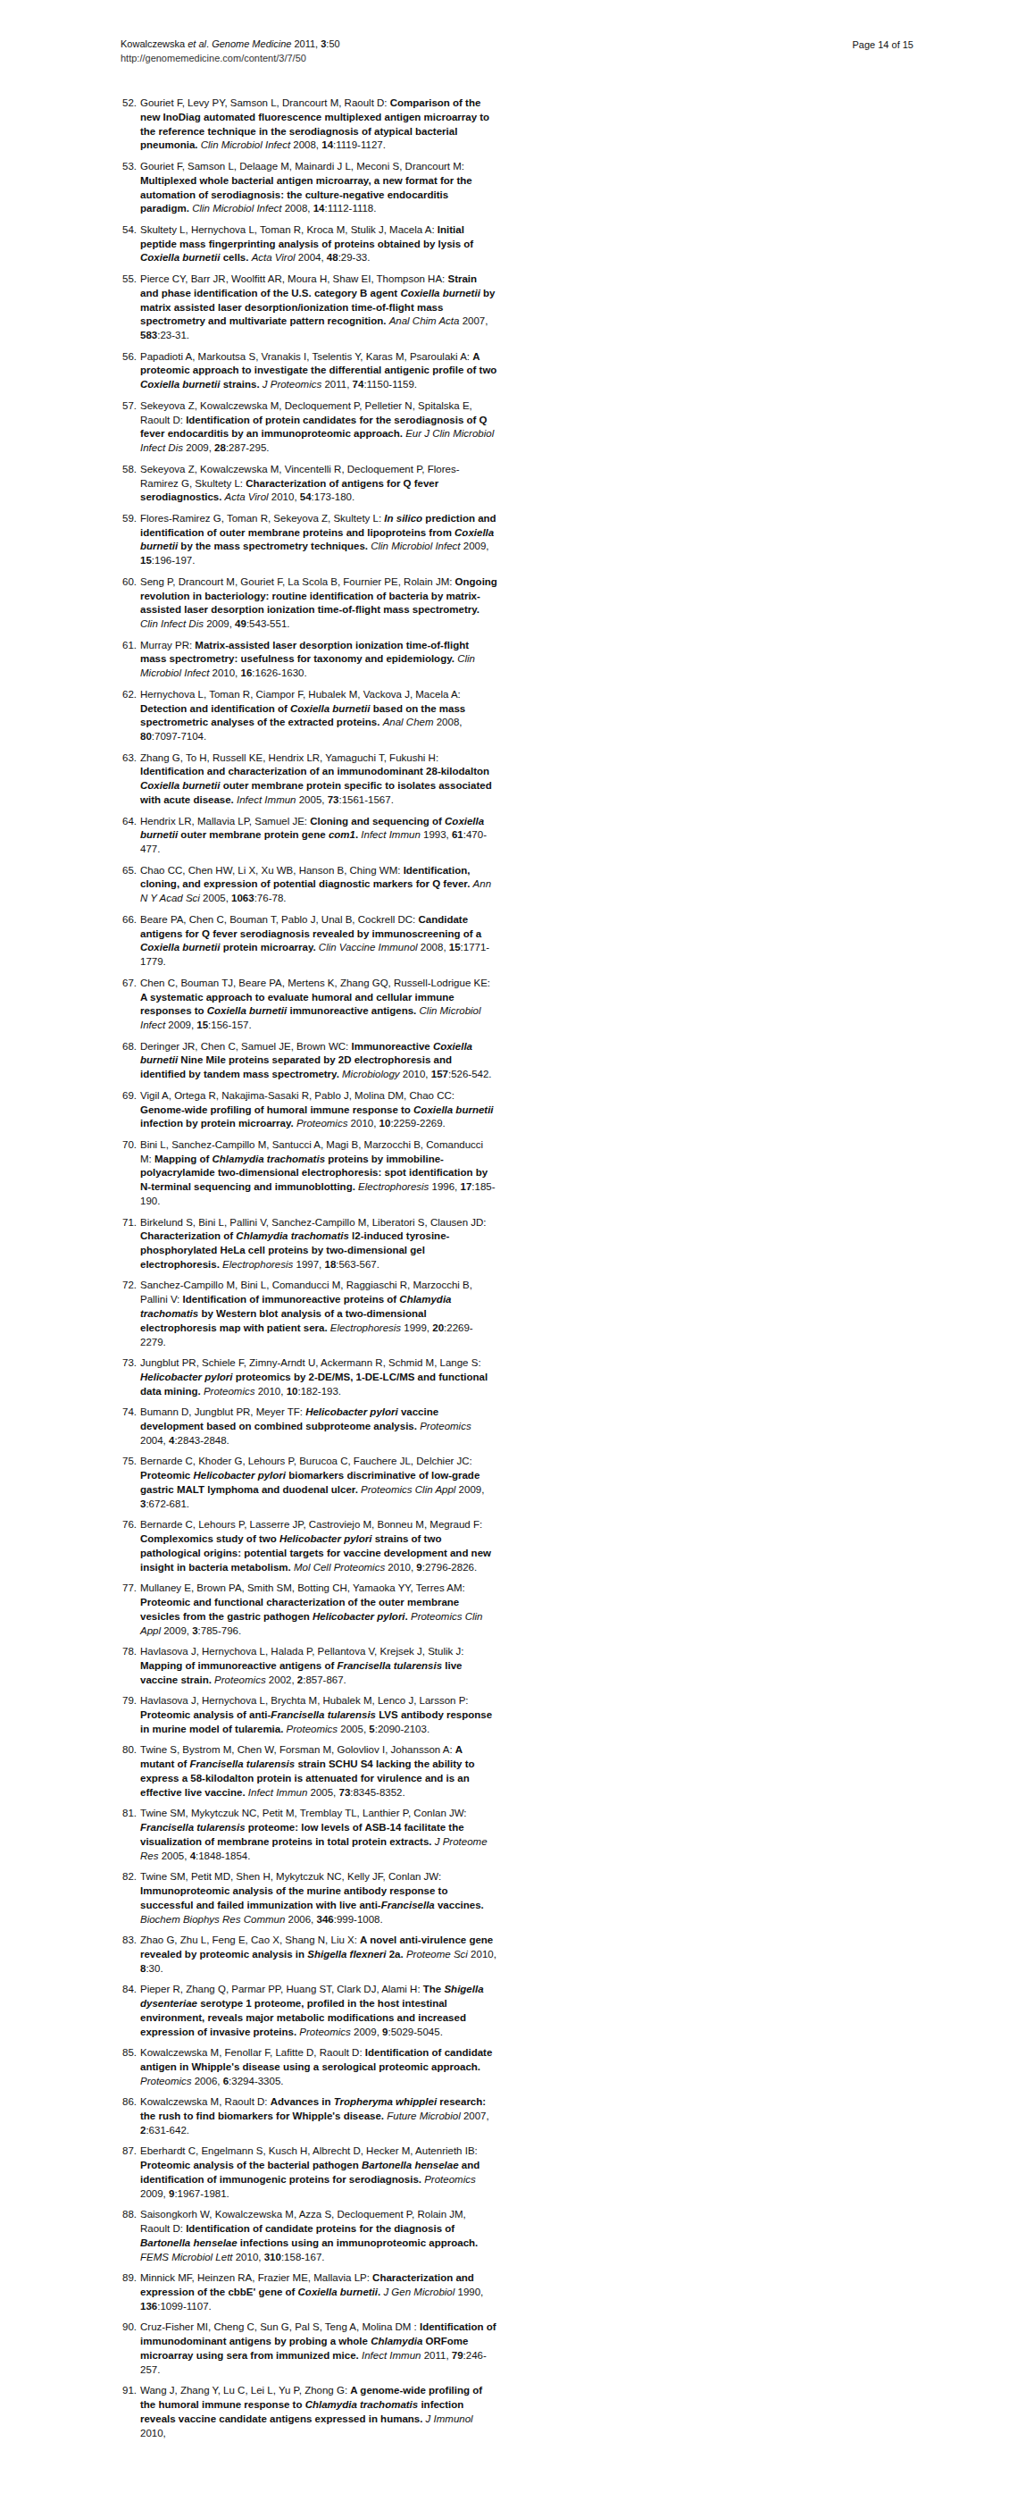Kowalczewska et al. Genome Medicine 2011, 3:50
http://genomemedicine.com/content/3/7/50
Page 14 of 15
52 Gouriet F, Levy PY, Samson L, Drancourt M, Raoult D: Comparison of the new InoDiag automated fluorescence multiplexed antigen microarray to the reference technique in the serodiagnosis of atypical bacterial pneumonia. Clin Microbiol Infect 2008, 14:1119-1127.
53 Gouriet F, Samson L, Delaage M, Mainardi J L, Meconi S, Drancourt M: Multiplexed whole bacterial antigen microarray, a new format for the automation of serodiagnosis: the culture-negative endocarditis paradigm. Clin Microbiol Infect 2008, 14:1112-1118.
54 Skultety L, Hernychova L, Toman R, Kroca M, Stulik J, Macela A: Initial peptide mass fingerprinting analysis of proteins obtained by lysis of Coxiella burnetii cells. Acta Virol 2004, 48:29-33.
55 Pierce CY, Barr JR, Woolfitt AR, Moura H, Shaw EI, Thompson HA: Strain and phase identification of the U.S. category B agent Coxiella burnetii by matrix assisted laser desorption/ionization time-of-flight mass spectrometry and multivariate pattern recognition. Anal Chim Acta 2007, 583:23-31.
56 Papadioti A, Markoutsa S, Vranakis I, Tselentis Y, Karas M, Psaroulaki A: A proteomic approach to investigate the differential antigenic profile of two Coxiella burnetii strains. J Proteomics 2011, 74:1150-1159.
57 Sekeyova Z, Kowalczewska M, Decloquement P, Pelletier N, Spitalska E, Raoult D: Identification of protein candidates for the serodiagnosis of Q fever endocarditis by an immunoproteomic approach. Eur J Clin Microbiol Infect Dis 2009, 28:287-295.
58 Sekeyova Z, Kowalczewska M, Vincentelli R, Decloquement P, Flores-Ramirez G, Skultety L: Characterization of antigens for Q fever serodiagnostics. Acta Virol 2010, 54:173-180.
59 Flores-Ramirez G, Toman R, Sekeyova Z, Skultety L: In silico prediction and identification of outer membrane proteins and lipoproteins from Coxiella burnetii by the mass spectrometry techniques. Clin Microbiol Infect 2009, 15:196-197.
60 Seng P, Drancourt M, Gouriet F, La Scola B, Fournier PE, Rolain JM: Ongoing revolution in bacteriology: routine identification of bacteria by matrix-assisted laser desorption ionization time-of-flight mass spectrometry. Clin Infect Dis 2009, 49:543-551.
61 Murray PR: Matrix-assisted laser desorption ionization time-of-flight mass spectrometry: usefulness for taxonomy and epidemiology. Clin Microbiol Infect 2010, 16:1626-1630.
62 Hernychova L, Toman R, Ciampor F, Hubalek M, Vackova J, Macela A: Detection and identification of Coxiella burnetii based on the mass spectrometric analyses of the extracted proteins. Anal Chem 2008, 80:7097-7104.
63 Zhang G, To H, Russell KE, Hendrix LR, Yamaguchi T, Fukushi H: Identification and characterization of an immunodominant 28-kilodalton Coxiella burnetii outer membrane protein specific to isolates associated with acute disease. Infect Immun 2005, 73:1561-1567.
64 Hendrix LR, Mallavia LP, Samuel JE: Cloning and sequencing of Coxiella burnetii outer membrane protein gene com1. Infect Immun 1993, 61:470-477.
65 Chao CC, Chen HW, Li X, Xu WB, Hanson B, Ching WM: Identification, cloning, and expression of potential diagnostic markers for Q fever. Ann N Y Acad Sci 2005, 1063:76-78.
66 Beare PA, Chen C, Bouman T, Pablo J, Unal B, Cockrell DC: Candidate antigens for Q fever serodiagnosis revealed by immunoscreening of a Coxiella burnetii protein microarray. Clin Vaccine Immunol 2008, 15:1771-1779.
67 Chen C, Bouman TJ, Beare PA, Mertens K, Zhang GQ, Russell-Lodrigue KE: A systematic approach to evaluate humoral and cellular immune responses to Coxiella burnetii immunoreactive antigens. Clin Microbiol Infect 2009, 15:156-157.
68 Deringer JR, Chen C, Samuel JE, Brown WC: Immunoreactive Coxiella burnetii Nine Mile proteins separated by 2D electrophoresis and identified by tandem mass spectrometry. Microbiology 2010, 157:526-542.
69 Vigil A, Ortega R, Nakajima-Sasaki R, Pablo J, Molina DM, Chao CC: Genome-wide profiling of humoral immune response to Coxiella burnetii infection by protein microarray. Proteomics 2010, 10:2259-2269.
70 Bini L, Sanchez-Campillo M, Santucci A, Magi B, Marzocchi B, Comanducci M: Mapping of Chlamydia trachomatis proteins by immobiline-polyacrylamide two-dimensional electrophoresis: spot identification by N-terminal sequencing and immunoblotting. Electrophoresis 1996, 17:185-190.
71 Birkelund S, Bini L, Pallini V, Sanchez-Campillo M, Liberatori S, Clausen JD: Characterization of Chlamydia trachomatis l2-induced tyrosine-phosphorylated HeLa cell proteins by two-dimensional gel electrophoresis. Electrophoresis 1997, 18:563-567.
72 Sanchez-Campillo M, Bini L, Comanducci M, Raggiaschi R, Marzocchi B, Pallini V: Identification of immunoreactive proteins of Chlamydia trachomatis by Western blot analysis of a two-dimensional electrophoresis map with patient sera. Electrophoresis 1999, 20:2269-2279.
73 Jungblut PR, Schiele F, Zimny-Arndt U, Ackermann R, Schmid M, Lange S: Helicobacter pylori proteomics by 2-DE/MS, 1-DE-LC/MS and functional data mining. Proteomics 2010, 10:182-193.
74 Bumann D, Jungblut PR, Meyer TF: Helicobacter pylori vaccine development based on combined subproteome analysis. Proteomics 2004, 4:2843-2848.
75 Bernarde C, Khoder G, Lehours P, Burucoa C, Fauchere JL, Delchier JC: Proteomic Helicobacter pylori biomarkers discriminative of low-grade gastric MALT lymphoma and duodenal ulcer. Proteomics Clin Appl 2009, 3:672-681.
76 Bernarde C, Lehours P, Lasserre JP, Castroviejo M, Bonneu M, Megraud F: Complexomics study of two Helicobacter pylori strains of two pathological origins: potential targets for vaccine development and new insight in bacteria metabolism. Mol Cell Proteomics 2010, 9:2796-2826.
77 Mullaney E, Brown PA, Smith SM, Botting CH, Yamaoka YY, Terres AM: Proteomic and functional characterization of the outer membrane vesicles from the gastric pathogen Helicobacter pylori. Proteomics Clin Appl 2009, 3:785-796.
78 Havlasova J, Hernychova L, Halada P, Pellantova V, Krejsek J, Stulik J: Mapping of immunoreactive antigens of Francisella tularensis live vaccine strain. Proteomics 2002, 2:857-867.
79 Havlasova J, Hernychova L, Brychta M, Hubalek M, Lenco J, Larsson P: Proteomic analysis of anti-Francisella tularensis LVS antibody response in murine model of tularemia. Proteomics 2005, 5:2090-2103.
80 Twine S, Bystrom M, Chen W, Forsman M, Golovliov I, Johansson A: A mutant of Francisella tularensis strain SCHU S4 lacking the ability to express a 58-kilodalton protein is attenuated for virulence and is an effective live vaccine. Infect Immun 2005, 73:8345-8352.
81 Twine SM, Mykytczuk NC, Petit M, Tremblay TL, Lanthier P, Conlan JW: Francisella tularensis proteome: low levels of ASB-14 facilitate the visualization of membrane proteins in total protein extracts. J Proteome Res 2005, 4:1848-1854.
82 Twine SM, Petit MD, Shen H, Mykytczuk NC, Kelly JF, Conlan JW: Immunoproteomic analysis of the murine antibody response to successful and failed immunization with live anti-Francisella vaccines. Biochem Biophys Res Commun 2006, 346:999-1008.
83 Zhao G, Zhu L, Feng E, Cao X, Shang N, Liu X: A novel anti-virulence gene revealed by proteomic analysis in Shigella flexneri 2a. Proteome Sci 2010, 8:30.
84 Pieper R, Zhang Q, Parmar PP, Huang ST, Clark DJ, Alami H: The Shigella dysenteriae serotype 1 proteome, profiled in the host intestinal environment, reveals major metabolic modifications and increased expression of invasive proteins. Proteomics 2009, 9:5029-5045.
85 Kowalczewska M, Fenollar F, Lafitte D, Raoult D: Identification of candidate antigen in Whipple's disease using a serological proteomic approach. Proteomics 2006, 6:3294-3305.
86 Kowalczewska M, Raoult D: Advances in Tropheryma whipplei research: the rush to find biomarkers for Whipple's disease. Future Microbiol 2007, 2:631-642.
87 Eberhardt C, Engelmann S, Kusch H, Albrecht D, Hecker M, Autenrieth IB: Proteomic analysis of the bacterial pathogen Bartonella henselae and identification of immunogenic proteins for serodiagnosis. Proteomics 2009, 9:1967-1981.
88 Saisongkorh W, Kowalczewska M, Azza S, Decloquement P, Rolain JM, Raoult D: Identification of candidate proteins for the diagnosis of Bartonella henselae infections using an immunoproteomic approach. FEMS Microbiol Lett 2010, 310:158-167.
89 Minnick MF, Heinzen RA, Frazier ME, Mallavia LP: Characterization and expression of the cbbE' gene of Coxiella burnetii. J Gen Microbiol 1990, 136:1099-1107.
90 Cruz-Fisher MI, Cheng C, Sun G, Pal S, Teng A, Molina DM : Identification of immunodominant antigens by probing a whole Chlamydia ORFome microarray using sera from immunized mice. Infect Immun 2011, 79:246-257.
91 Wang J, Zhang Y, Lu C, Lei L, Yu P, Zhong G: A genome-wide profiling of the humoral immune response to Chlamydia trachomatis infection reveals vaccine candidate antigens expressed in humans. J Immunol 2010,